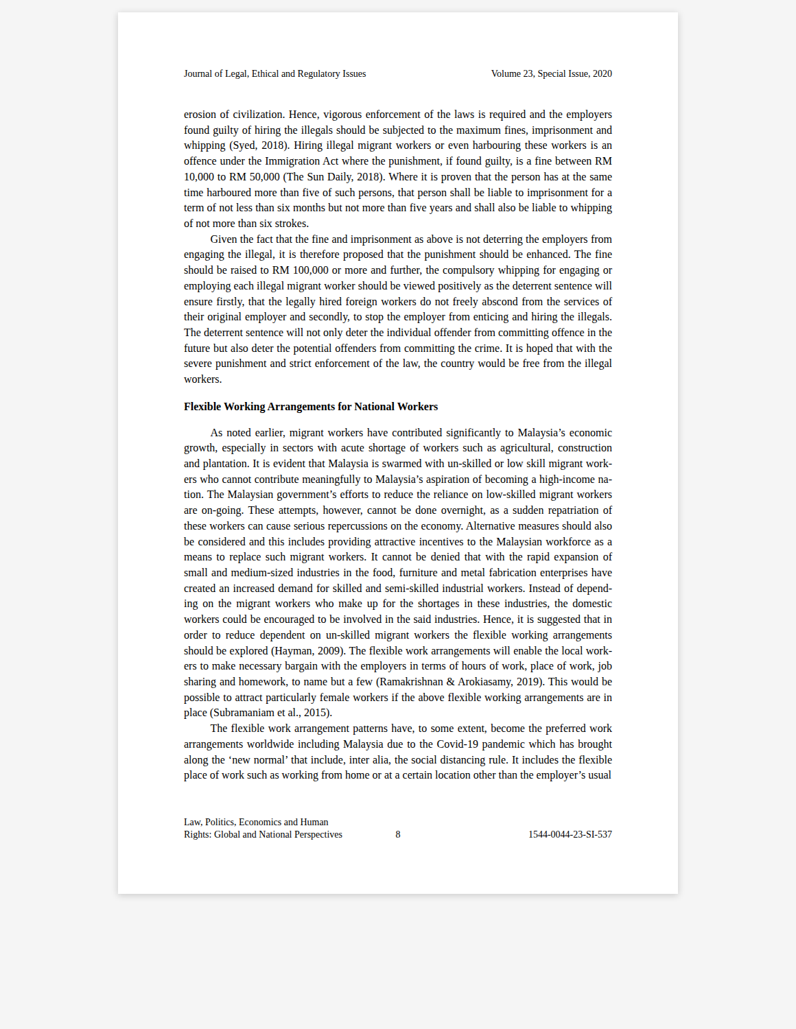Journal of Legal, Ethical and Regulatory Issues
Volume 23, Special Issue, 2020
erosion of civilization. Hence, vigorous enforcement of the laws is required and the employers found guilty of hiring the illegals should be subjected to the maximum fines, imprisonment and whipping (Syed, 2018). Hiring illegal migrant workers or even harbouring these workers is an offence under the Immigration Act where the punishment, if found guilty, is a fine between RM 10,000 to RM 50,000 (The Sun Daily, 2018). Where it is proven that the person has at the same time harboured more than five of such persons, that person shall be liable to imprisonment for a term of not less than six months but not more than five years and shall also be liable to whipping of not more than six strokes.
Given the fact that the fine and imprisonment as above is not deterring the employers from engaging the illegal, it is therefore proposed that the punishment should be enhanced. The fine should be raised to RM 100,000 or more and further, the compulsory whipping for engaging or employing each illegal migrant worker should be viewed positively as the deterrent sentence will ensure firstly, that the legally hired foreign workers do not freely abscond from the services of their original employer and secondly, to stop the employer from enticing and hiring the illegals. The deterrent sentence will not only deter the individual offender from committing offence in the future but also deter the potential offenders from committing the crime. It is hoped that with the severe punishment and strict enforcement of the law, the country would be free from the illegal workers.
Flexible Working Arrangements for National Workers
As noted earlier, migrant workers have contributed significantly to Malaysia’s economic growth, especially in sectors with acute shortage of workers such as agricultural, construction and plantation. It is evident that Malaysia is swarmed with un-skilled or low skill migrant workers who cannot contribute meaningfully to Malaysia’s aspiration of becoming a high-income nation. The Malaysian government’s efforts to reduce the reliance on low-skilled migrant workers are on-going. These attempts, however, cannot be done overnight, as a sudden repatriation of these workers can cause serious repercussions on the economy. Alternative measures should also be considered and this includes providing attractive incentives to the Malaysian workforce as a means to replace such migrant workers. It cannot be denied that with the rapid expansion of small and medium-sized industries in the food, furniture and metal fabrication enterprises have created an increased demand for skilled and semi-skilled industrial workers. Instead of depending on the migrant workers who make up for the shortages in these industries, the domestic workers could be encouraged to be involved in the said industries. Hence, it is suggested that in order to reduce dependent on un-skilled migrant workers the flexible working arrangements should be explored (Hayman, 2009). The flexible work arrangements will enable the local workers to make necessary bargain with the employers in terms of hours of work, place of work, job sharing and homework, to name but a few (Ramakrishnan & Arokiasamy, 2019). This would be possible to attract particularly female workers if the above flexible working arrangements are in place (Subramaniam et al., 2015).
The flexible work arrangement patterns have, to some extent, become the preferred work arrangements worldwide including Malaysia due to the Covid-19 pandemic which has brought along the ‘new normal’ that include, inter alia, the social distancing rule. It includes the flexible place of work such as working from home or at a certain location other than the employer’s usual
Law, Politics, Economics and Human
Rights: Global and National Perspectives
8
1544-0044-23-SI-537